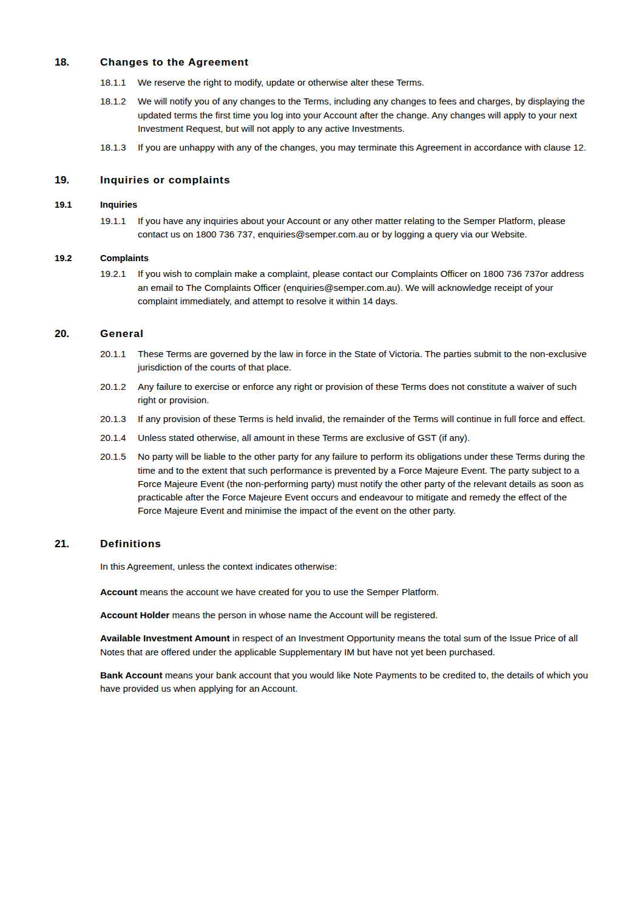18.
Changes to the Agreement
18.1.1
We reserve the right to modify, update or otherwise alter these Terms.
18.1.2
We will notify you of any changes to the Terms, including any changes to fees and charges, by displaying the updated terms the first time you log into your Account after the change. Any changes will apply to your next Investment Request, but will not apply to any active Investments.
18.1.3
If you are unhappy with any of the changes, you may terminate this Agreement in accordance with clause 12.
19.
Inquiries or complaints
19.1
Inquiries
19.1.1
If you have any inquiries about your Account or any other matter relating to the Semper Platform, please contact us on 1800 736 737, enquiries@semper.com.au or by logging a query via our Website.
19.2
Complaints
19.2.1
If you wish to complain make a complaint, please contact our Complaints Officer on 1800 736 737or address an email to The Complaints Officer (enquiries@semper.com.au). We will acknowledge receipt of your complaint immediately, and attempt to resolve it within 14 days.
20.
General
20.1.1
These Terms are governed by the law in force in the State of Victoria. The parties submit to the non-exclusive jurisdiction of the courts of that place.
20.1.2
Any failure to exercise or enforce any right or provision of these Terms does not constitute a waiver of such right or provision.
20.1.3
If any provision of these Terms is held invalid, the remainder of the Terms will continue in full force and effect.
20.1.4
Unless stated otherwise, all amount in these Terms are exclusive of GST (if any).
20.1.5
No party will be liable to the other party for any failure to perform its obligations under these Terms during the time and to the extent that such performance is prevented by a Force Majeure Event. The party subject to a Force Majeure Event (the non-performing party) must notify the other party of the relevant details as soon as practicable after the Force Majeure Event occurs and endeavour to mitigate and remedy the effect of the Force Majeure Event and minimise the impact of the event on the other party.
21.
Definitions
In this Agreement, unless the context indicates otherwise:
Account means the account we have created for you to use the Semper Platform.
Account Holder means the person in whose name the Account will be registered.
Available Investment Amount in respect of an Investment Opportunity means the total sum of the Issue Price of all Notes that are offered under the applicable Supplementary IM but have not yet been purchased.
Bank Account means your bank account that you would like Note Payments to be credited to, the details of which you have provided us when applying for an Account.